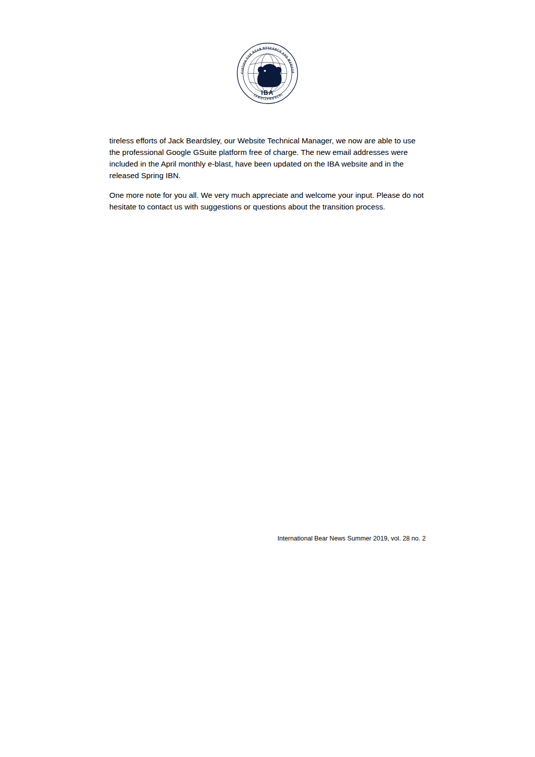IBA ASSOCIATION FOR BEAR RESEARCH AND MANAGEMENT INTERNATIONAL
tireless efforts of Jack Beardsley, our Website Technical Manager, we now are able to use the professional Google GSuite platform free of charge. The new email addresses were included in the April monthly e-blast, have been updated on the IBA website and in the released Spring IBN.
One more note for you all. We very much appreciate and welcome your input. Please do not hesitate to contact us with suggestions or questions about the transition process.
International Bear News Summer 2019, vol. 28 no. 2